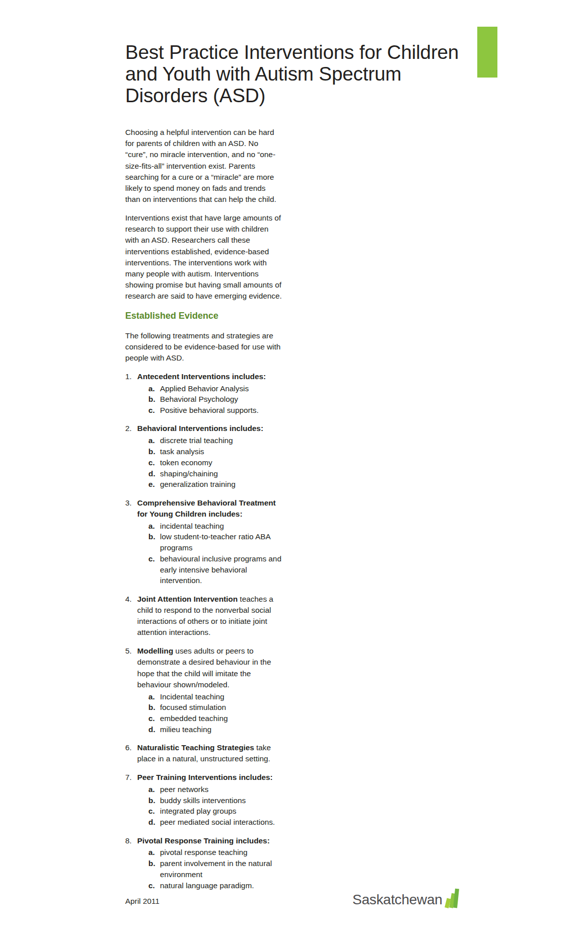Best Practice Interventions for Children and Youth with Autism Spectrum Disorders (ASD)
Choosing a helpful intervention can be hard for parents of children with an ASD. No “cure”, no miracle intervention, and no “one-size-fits-all” intervention exist. Parents searching for a cure or a “miracle” are more likely to spend money on fads and trends than on interventions that can help the child.
Interventions exist that have large amounts of research to support their use with children with an ASD. Researchers call these interventions established, evidence-based interventions. The interventions work with many people with autism. Interventions showing promise but having small amounts of research are said to have emerging evidence.
Established Evidence
The following treatments and strategies are considered to be evidence-based for use with people with ASD.
Antecedent Interventions includes:
Applied Behavior Analysis
Behavioral Psychology
Positive behavioral supports.
Behavioral Interventions includes:
discrete trial teaching
task analysis
token economy
shaping/chaining
generalization training
Comprehensive Behavioral Treatment for Young Children includes:
incidental teaching
low student-to-teacher ratio ABA programs
behavioural inclusive programs and early intensive behavioral intervention.
Joint Attention Intervention teaches a child to respond to the nonverbal social interactions of others or to initiate joint attention interactions.
Modelling uses adults or peers to demonstrate a desired behaviour in the hope that the child will imitate the behaviour shown/modeled.
Incidental teaching
focused stimulation
embedded teaching
milieu teaching
Naturalistic Teaching Strategies take place in a natural, unstructured setting.
Peer Training Interventions includes:
peer networks
buddy skills interventions
integrated play groups
peer mediated social interactions.
Pivotal Response Training includes:
pivotal response teaching
parent involvement in the natural environment
natural language paradigm.
April 2011
Saskatchewan